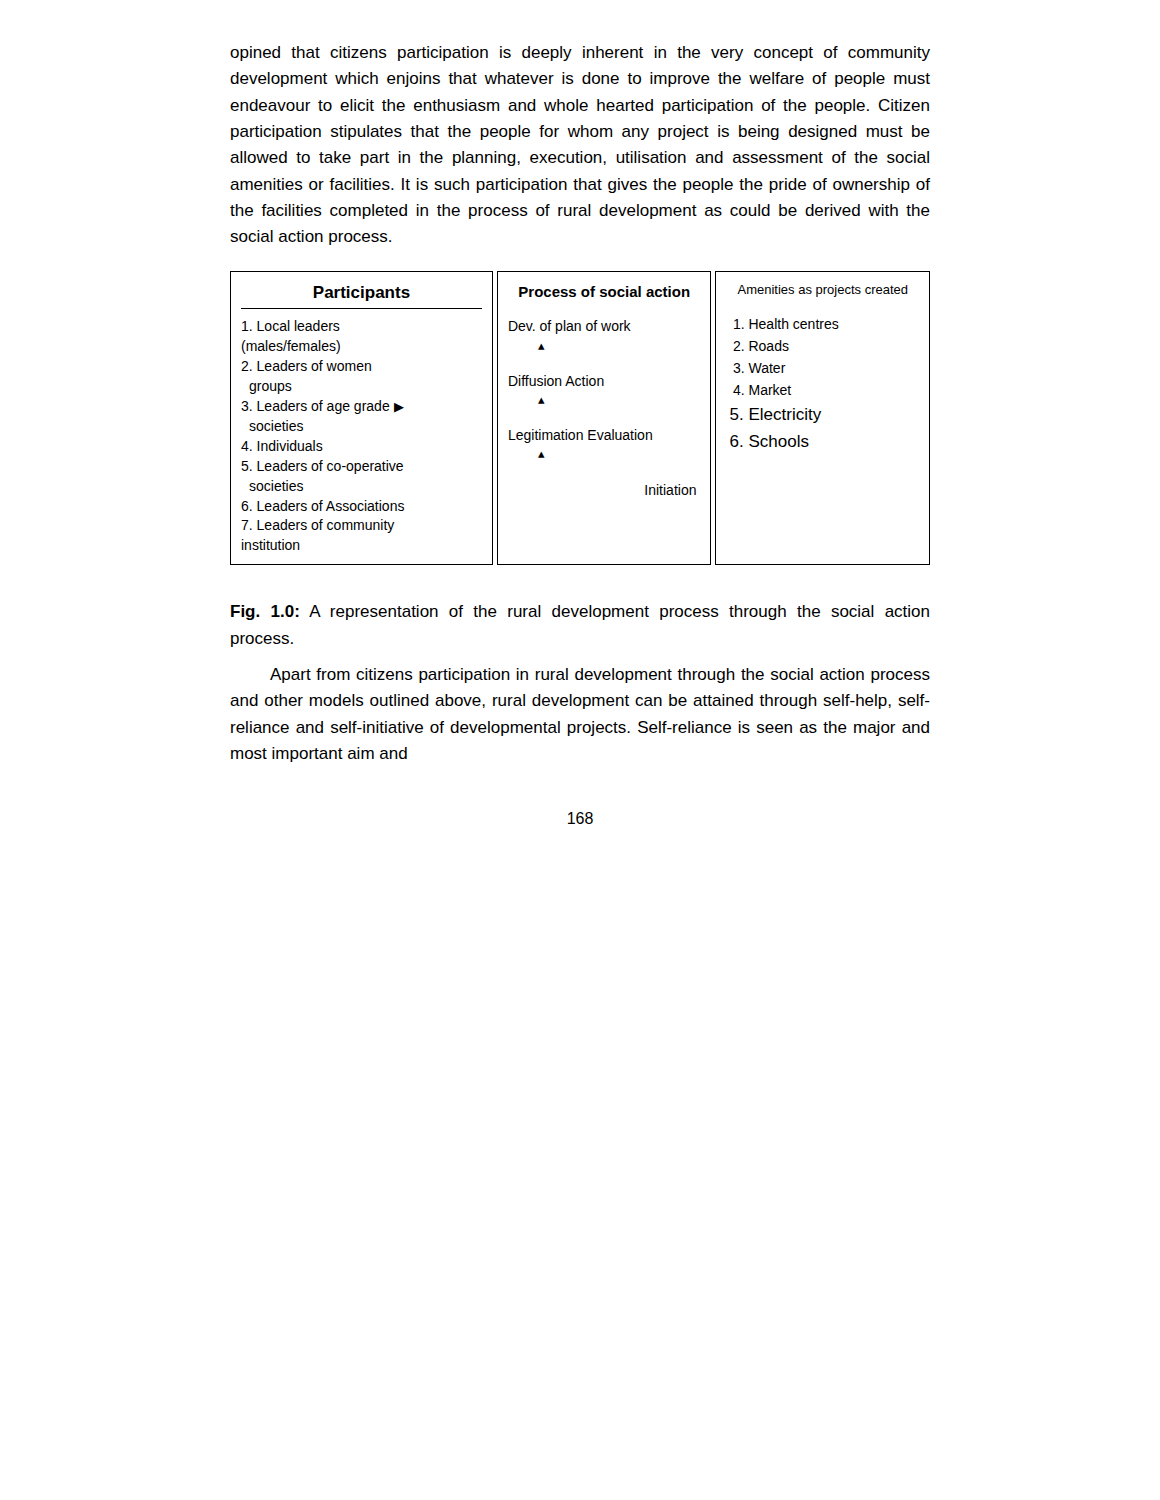opined that citizens participation is deeply inherent in the very concept of community development which enjoins that whatever is done to improve the welfare of people must endeavour to elicit the enthusiasm and whole hearted participation of the people. Citizen participation stipulates that the people for whom any project is being designed must be allowed to take part in the planning, execution, utilisation and assessment of the social amenities or facilities. It is such participation that gives the people the pride of ownership of the facilities completed in the process of rural development as could be derived with the social action process.
Participants
1. Local leaders
(males/females)
2. Leaders of women
groups
3. Leaders of age grade ▶
societies
4. Individuals
5. Leaders of co-operative
societies
6. Leaders of Associations
7. Leaders of community
institution
Process of social action
Dev. of plan of work
▴
Diffusion Action
▴
Legitimation Evaluation
▴
Initiation
Amenities as projects created
Health centres
Roads
Water
Market
Electricity
Schools
Fig. 1.0: A representation of the rural development process through the social action process.
Apart from citizens participation in rural development through the social action process and other models outlined above, rural development can be attained through self-help, self-reliance and self-initiative of developmental projects. Self-reliance is seen as the major and most important aim and
168